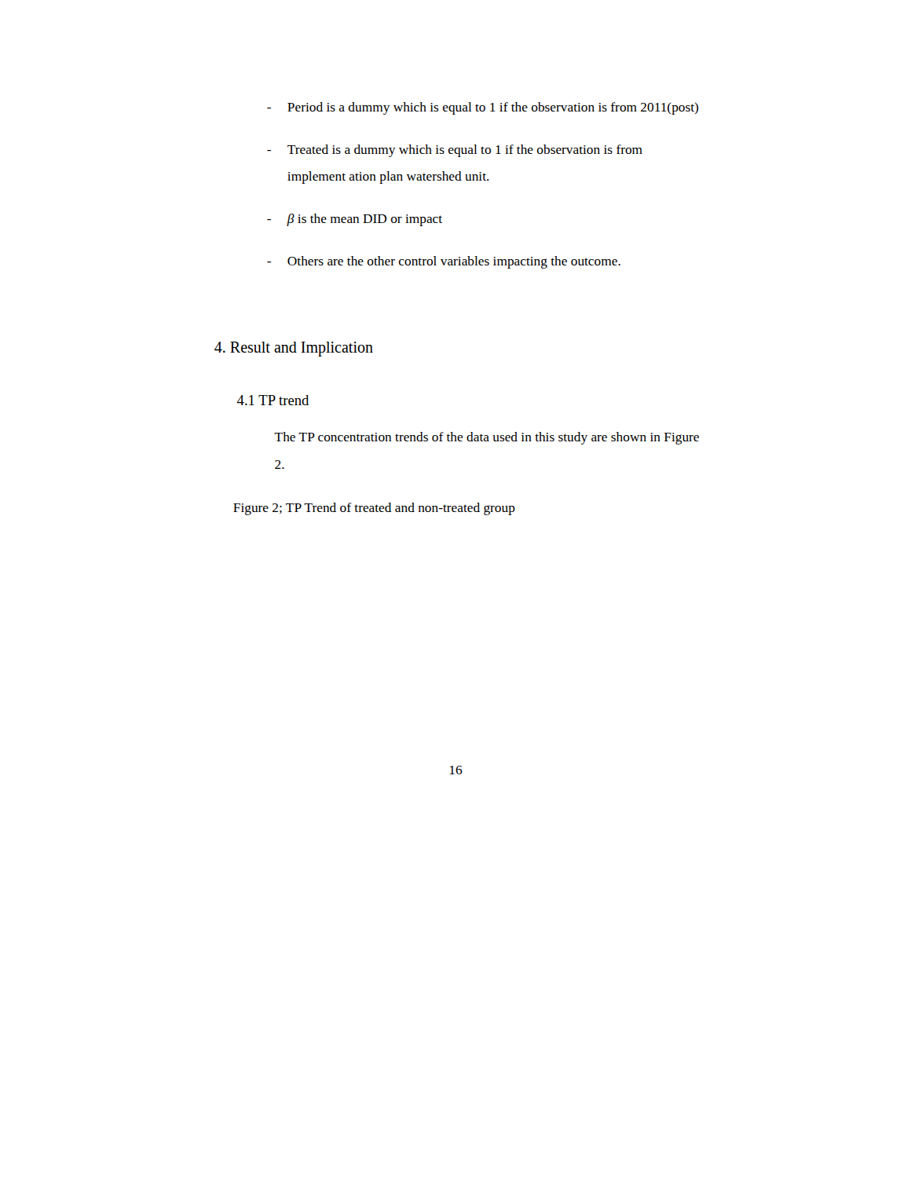Period is a dummy which is equal to 1 if the observation is from 2011(post)
Treated is a dummy which is equal to 1 if the observation is from implement ation plan watershed unit.
β is the mean DID or impact
Others are the other control variables impacting the outcome.
4. Result and Implication
4.1 TP trend
The TP concentration trends of the data used in this study are shown in Figure 2.
Figure 2; TP Trend of treated and non-treated group
16